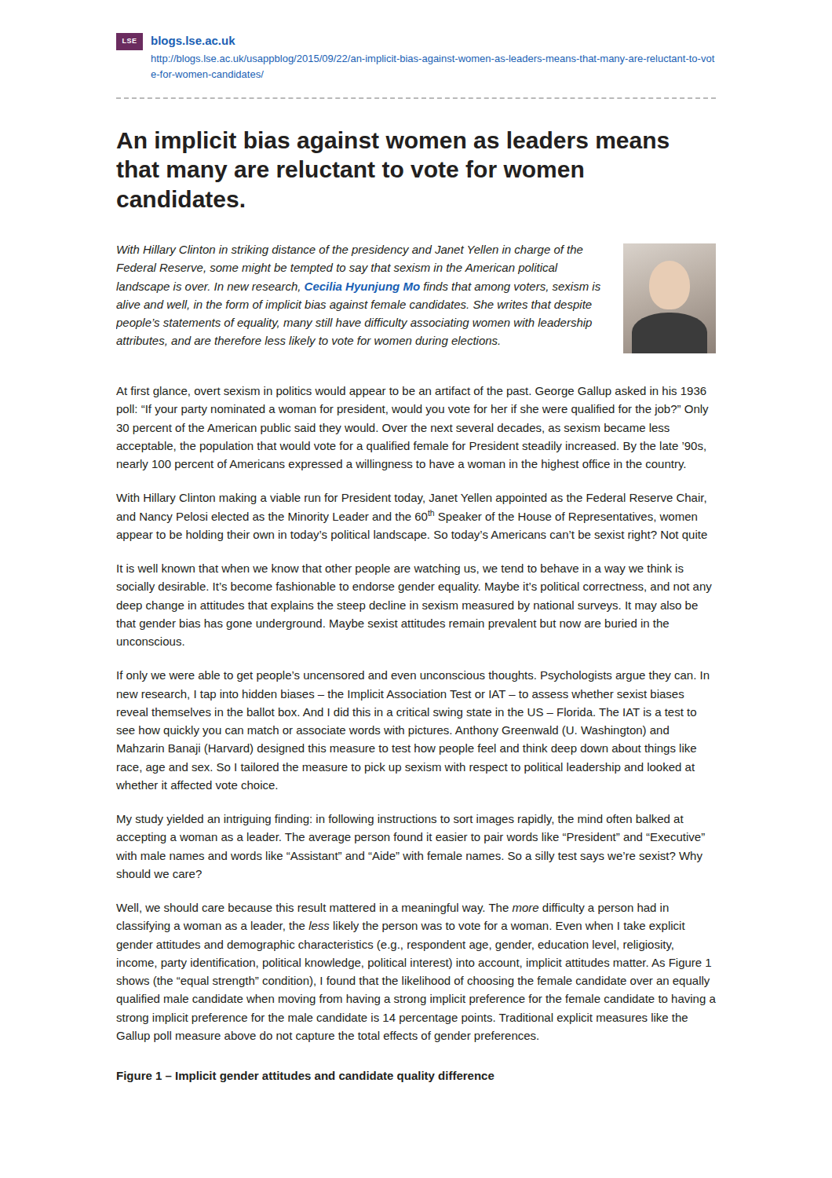LSE
blogs.lse.ac.uk http://blogs.lse.ac.uk/usappblog/2015/09/22/an-implicit-bias-against-women-as-leaders-means-that-many-are-reluctant-to-vote-for-women-candidates/
An implicit bias against women as leaders means that many are reluctant to vote for women candidates.
With Hillary Clinton in striking distance of the presidency and Janet Yellen in charge of the Federal Reserve, some might be tempted to say that sexism in the American political landscape is over. In new research, Cecilia Hyunjung Mo finds that among voters, sexism is alive and well, in the form of implicit bias against female candidates. She writes that despite people’s statements of equality, many still have difficulty associating women with leadership attributes, and are therefore less likely to vote for women during elections.
At first glance, overt sexism in politics would appear to be an artifact of the past. George Gallup asked in his 1936 poll: “If your party nominated a woman for president, would you vote for her if she were qualified for the job?” Only 30 percent of the American public said they would. Over the next several decades, as sexism became less acceptable, the population that would vote for a qualified female for President steadily increased. By the late ’90s, nearly 100 percent of Americans expressed a willingness to have a woman in the highest office in the country.
With Hillary Clinton making a viable run for President today, Janet Yellen appointed as the Federal Reserve Chair, and Nancy Pelosi elected as the Minority Leader and the 60th Speaker of the House of Representatives, women appear to be holding their own in today’s political landscape. So today’s Americans can’t be sexist right? Not quite
It is well known that when we know that other people are watching us, we tend to behave in a way we think is socially desirable. It’s become fashionable to endorse gender equality. Maybe it’s political correctness, and not any deep change in attitudes that explains the steep decline in sexism measured by national surveys. It may also be that gender bias has gone underground. Maybe sexist attitudes remain prevalent but now are buried in the unconscious.
If only we were able to get people’s uncensored and even unconscious thoughts. Psychologists argue they can. In new research, I tap into hidden biases – the Implicit Association Test or IAT – to assess whether sexist biases reveal themselves in the ballot box. And I did this in a critical swing state in the US – Florida. The IAT is a test to see how quickly you can match or associate words with pictures. Anthony Greenwald (U. Washington) and Mahzarin Banaji (Harvard) designed this measure to test how people feel and think deep down about things like race, age and sex. So I tailored the measure to pick up sexism with respect to political leadership and looked at whether it affected vote choice.
My study yielded an intriguing finding: in following instructions to sort images rapidly, the mind often balked at accepting a woman as a leader. The average person found it easier to pair words like “President” and “Executive” with male names and words like “Assistant” and “Aide” with female names. So a silly test says we’re sexist? Why should we care?
Well, we should care because this result mattered in a meaningful way. The more difficulty a person had in classifying a woman as a leader, the less likely the person was to vote for a woman. Even when I take explicit gender attitudes and demographic characteristics (e.g., respondent age, gender, education level, religiosity, income, party identification, political knowledge, political interest) into account, implicit attitudes matter. As Figure 1 shows (the “equal strength” condition), I found that the likelihood of choosing the female candidate over an equally qualified male candidate when moving from having a strong implicit preference for the female candidate to having a strong implicit preference for the male candidate is 14 percentage points. Traditional explicit measures like the Gallup poll measure above do not capture the total effects of gender preferences.
Figure 1 – Implicit gender attitudes and candidate quality difference